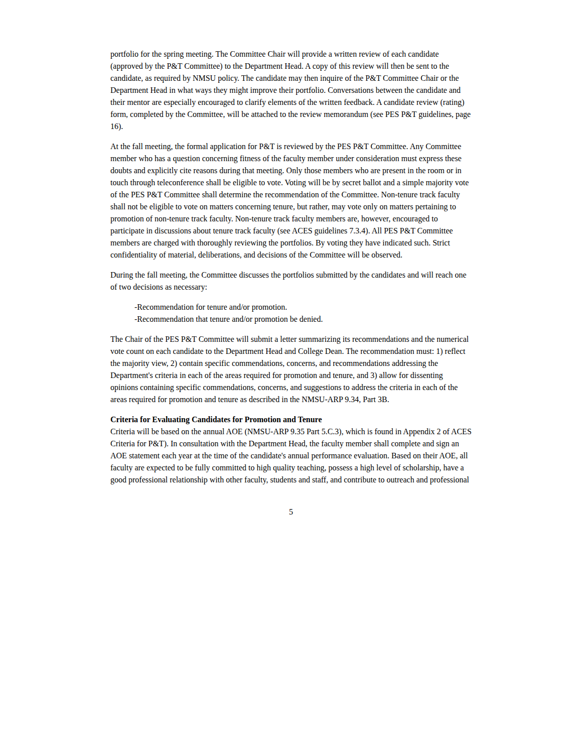portfolio for the spring meeting. The Committee Chair will provide a written review of each candidate (approved by the P&T Committee) to the Department Head. A copy of this review will then be sent to the candidate, as required by NMSU policy. The candidate may then inquire of the P&T Committee Chair or the Department Head in what ways they might improve their portfolio. Conversations between the candidate and their mentor are especially encouraged to clarify elements of the written feedback. A candidate review (rating) form, completed by the Committee, will be attached to the review memorandum (see PES P&T guidelines, page 16).
At the fall meeting, the formal application for P&T is reviewed by the PES P&T Committee. Any Committee member who has a question concerning fitness of the faculty member under consideration must express these doubts and explicitly cite reasons during that meeting. Only those members who are present in the room or in touch through teleconference shall be eligible to vote. Voting will be by secret ballot and a simple majority vote of the PES P&T Committee shall determine the recommendation of the Committee. Non-tenure track faculty shall not be eligible to vote on matters concerning tenure, but rather, may vote only on matters pertaining to promotion of non-tenure track faculty. Non-tenure track faculty members are, however, encouraged to participate in discussions about tenure track faculty (see ACES guidelines 7.3.4). All PES P&T Committee members are charged with thoroughly reviewing the portfolios. By voting they have indicated such. Strict confidentiality of material, deliberations, and decisions of the Committee will be observed.
During the fall meeting, the Committee discusses the portfolios submitted by the candidates and will reach one of two decisions as necessary:
-Recommendation for tenure and/or promotion.
-Recommendation that tenure and/or promotion be denied.
The Chair of the PES P&T Committee will submit a letter summarizing its recommendations and the numerical vote count on each candidate to the Department Head and College Dean. The recommendation must: 1) reflect the majority view, 2) contain specific commendations, concerns, and recommendations addressing the Department's criteria in each of the areas required for promotion and tenure, and 3) allow for dissenting opinions containing specific commendations, concerns, and suggestions to address the criteria in each of the areas required for promotion and tenure as described in the NMSU-ARP 9.34, Part 3B.
Criteria for Evaluating Candidates for Promotion and Tenure
Criteria will be based on the annual AOE (NMSU-ARP 9.35 Part 5.C.3), which is found in Appendix 2 of ACES Criteria for P&T). In consultation with the Department Head, the faculty member shall complete and sign an AOE statement each year at the time of the candidate's annual performance evaluation. Based on their AOE, all faculty are expected to be fully committed to high quality teaching, possess a high level of scholarship, have a good professional relationship with other faculty, students and staff, and contribute to outreach and professional
5